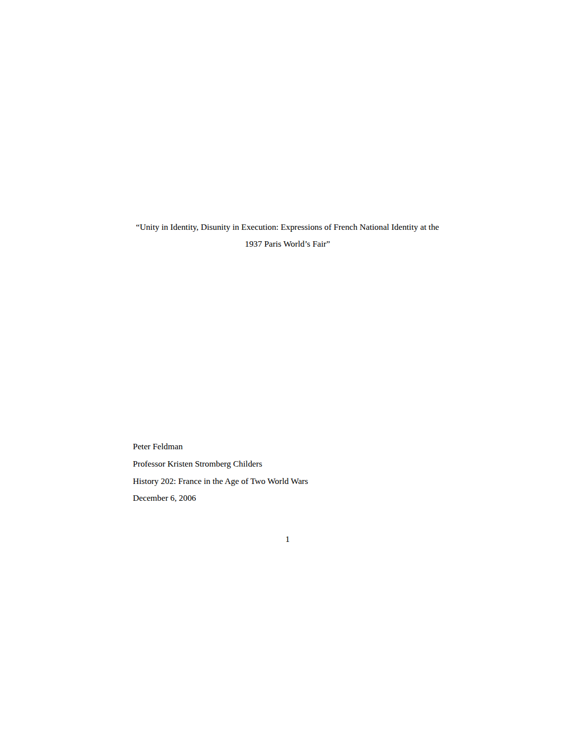“Unity in Identity, Disunity in Execution: Expressions of French National Identity at the
1937 Paris World’s Fair”
Peter Feldman
Professor Kristen Stromberg Childers
History 202: France in the Age of Two World Wars
December 6, 2006
1